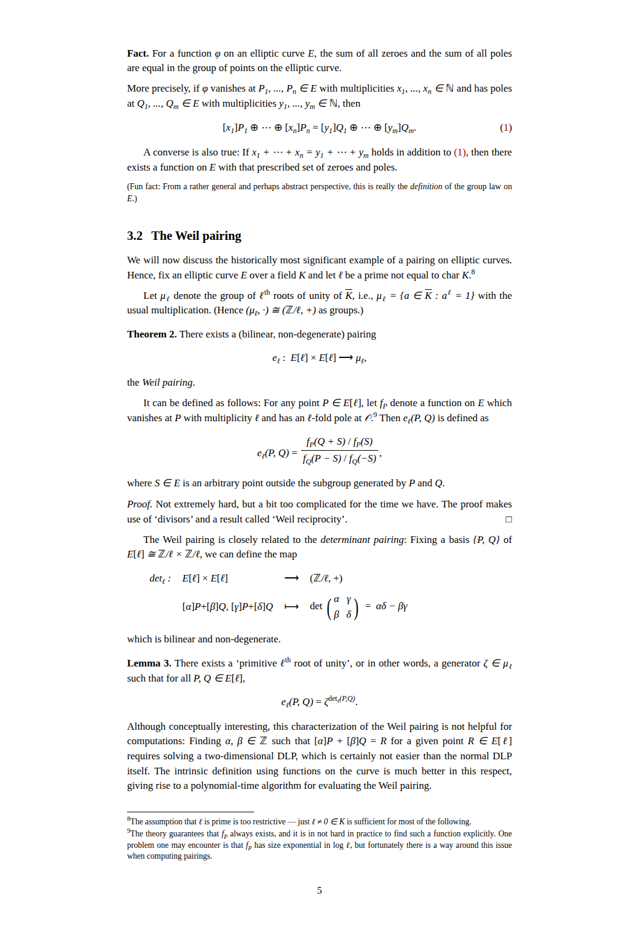Fact. For a function φ on an elliptic curve E, the sum of all zeroes and the sum of all poles are equal in the group of points on the elliptic curve.
More precisely, if φ vanishes at P1, ..., Pn ∈ E with multiplicities x1, ..., xn ∈ ℕ and has poles at Q1, ..., Qm ∈ E with multiplicities y1, ..., ym ∈ ℕ, then
[x1]P1 ⊕ ⋯ ⊕ [xn]Pn = [y1]Q1 ⊕ ⋯ ⊕ [ym]Qm.
(1)
A converse is also true: If x1 + ⋯ + xn = y1 + ⋯ + ym holds in addition to (1), then there exists a function on E with that prescribed set of zeroes and poles.
(Fun fact: From a rather general and perhaps abstract perspective, this is really the definition of the group law on E.)
3.2 The Weil pairing
We will now discuss the historically most significant example of a pairing on elliptic curves. Hence, fix an elliptic curve E over a field K and let ℓ be a prime not equal to char K.8
Let μℓ denote the group of ℓth roots of unity of K, i.e., μℓ = {a ∈ K : aℓ = 1} with the usual multiplication. (Hence (μℓ, ·) ≅ (ℤ/ℓ, +) as groups.)
Theorem 2. There exists a (bilinear, non-degenerate) pairing
eℓ : E[ℓ] × E[ℓ] ⟶ μℓ,
the Weil pairing.
It can be defined as follows: For any point P ∈ E[ℓ], let fP denote a function on E which vanishes at P with multiplicity ℓ and has an ℓ-fold pole at 𝒪.9 Then eℓ(P, Q) is defined as
eℓ(P, Q) = fP(Q + S) / fP(S) fQ(P − S) / fQ(−S) ,
where S ∈ E is an arbitrary point outside the subgroup generated by P and Q.
Proof. Not extremely hard, but a bit too complicated for the time we have. The proof makes use of ‘divisors’ and a result called ‘Weil reciprocity’. □
The Weil pairing is closely related to the determinant pairing: Fixing a basis {P, Q} of E[ℓ] ≅ ℤ/ℓ × ℤ/ℓ, we can define the map
detℓ :
E[ℓ] × E[ℓ]
⟶
(ℤ/ℓ, +)
[α]P+[β]Q, [γ]P+[δ]Q
⟼
det ( αγ βδ ) = αδ − βγ
which is bilinear and non-degenerate.
Lemma 3. There exists a ‘primitive ℓth root of unity’, or in other words, a generator ζ ∈ μℓ such that for all P, Q ∈ E[ℓ],
eℓ(P, Q) = ζdetℓ(P,Q).
Although conceptually interesting, this characterization of the Weil pairing is not helpful for computations: Finding α, β ∈ ℤ such that [α]P + [β]Q = R for a given point R ∈ E[ℓ] requires solving a two-dimensional DLP, which is certainly not easier than the normal DLP itself. The intrinsic definition using functions on the curve is much better in this respect, giving rise to a polynomial-time algorithm for evaluating the Weil pairing.
8The assumption that ℓ is prime is too restrictive — just ℓ ≠ 0 ∈ K is sufficient for most of the following.
9The theory guarantees that fP always exists, and it is in not hard in practice to find such a function explicitly. One problem one may encounter is that fP has size exponential in log ℓ, but fortunately there is a way around this issue when computing pairings.
5